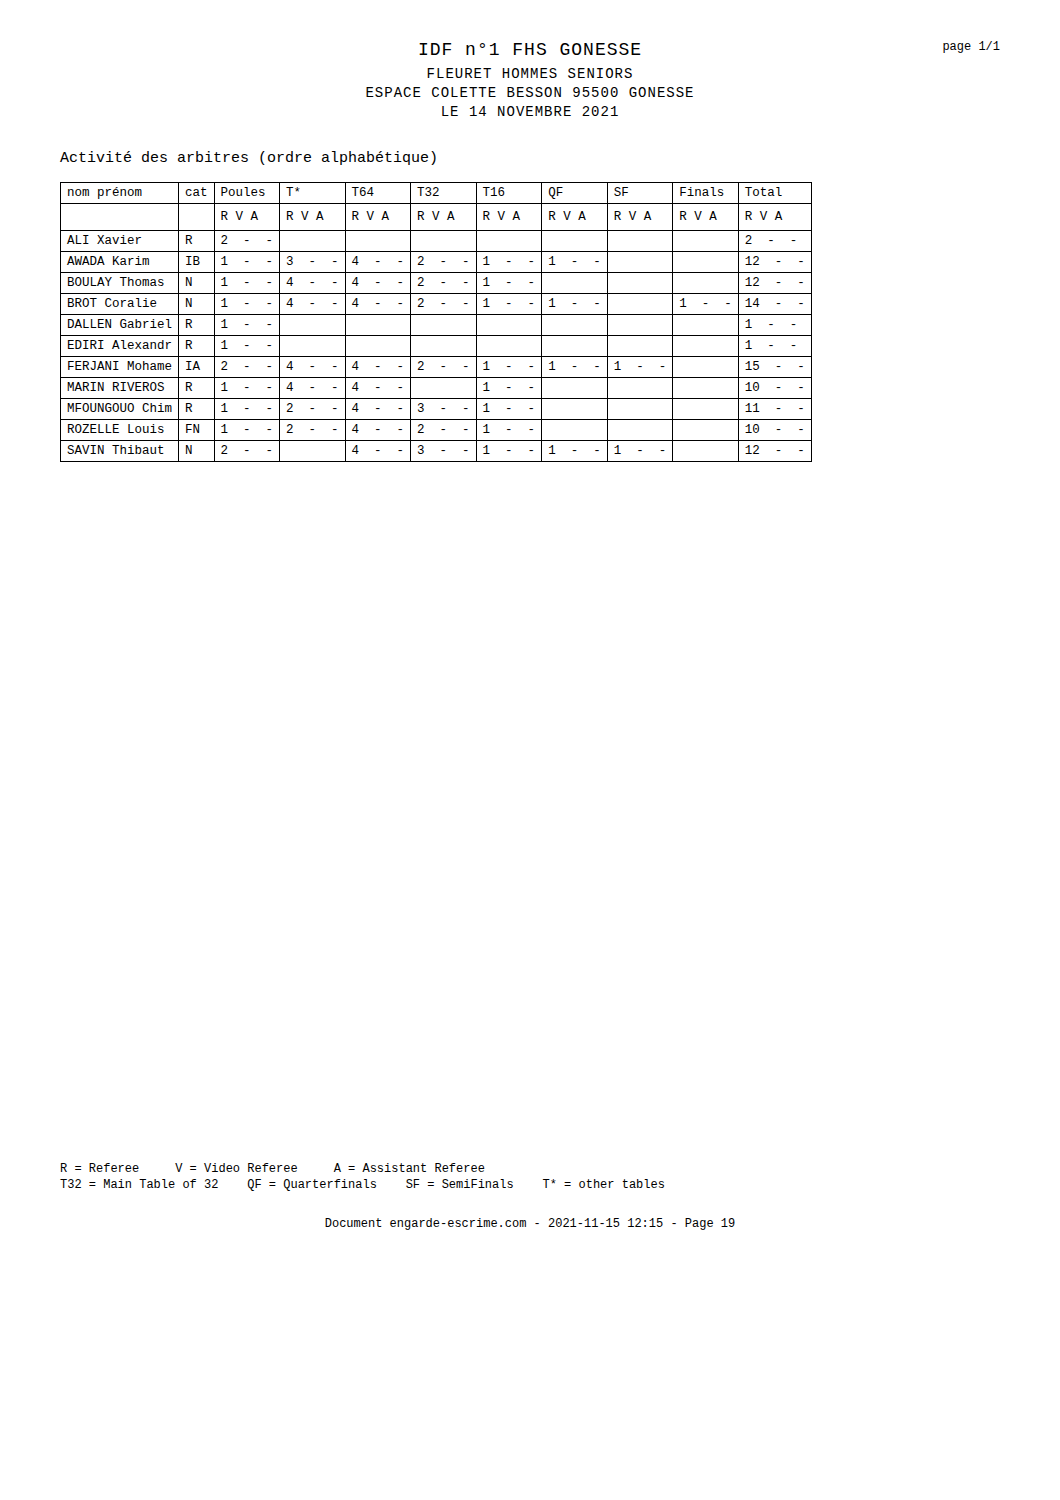page 1/1
IDF n°1 FHS GONESSE
FLEURET HOMMES SENIORS
ESPACE COLETTE BESSON 95500 GONESSE
LE 14 NOVEMBRE 2021
Activité des arbitres (ordre alphabétique)
| nom prénom | cat | Poules | T* | T64 | T32 | T16 | QF | SF | Finals | Total |
| --- | --- | --- | --- | --- | --- | --- | --- | --- | --- | --- |
| | | R V A | R V A | R V A | R V A | R V A | R V A | R V A | R V A | R V A |
| ALI Xavier | R | 2 - - | | | | | | | | 2 - - |
| AWADA Karim | IB | 1 - - | 3 - - | 4 - - | 2 - - | 1 - - | 1 - - | | | 12 - - |
| BOULAY Thomas | N | 1 - - | 4 - - | 4 - - | 2 - - | 1 - - | | | | 12 - - |
| BROT Coralie | N | 1 - - | 4 - - | 4 - - | 2 - - | 1 - - | 1 - - | | 1 - - | 14 - - |
| DALLEN Gabriel | R | 1 - - | | | | | | | | 1 - - |
| EDIRI Alexandr | R | 1 - - | | | | | | | | 1 - - |
| FERJANI Mohame | IA | 2 - - | 4 - - | 4 - - | 2 - - | 1 - - | 1 - - | 1 - - | | 15 - - |
| MARIN RIVEROS | R | 1 - - | 4 - - | 4 - - | | 1 - - | | | | 10 - - |
| MFOUNGOUO Chim | R | 1 - - | 2 - - | 4 - - | 3 - - | 1 - - | | | | 11 - - |
| ROZELLE Louis | FN | 1 - - | 2 - - | 4 - - | 2 - - | 1 - - | | | | 10 - - |
| SAVIN Thibaut | N | 2 - - | | 4 - - | 3 - - | 1 - - | 1 - - | 1 - - | | 12 - - |
R = Referee V = Video Referee A = Assistant Referee
T32 = Main Table of 32 QF = Quarterfinals SF = SemiFinals T* = other tables
Document engarde-escrime.com - 2021-11-15 12:15 - Page 19